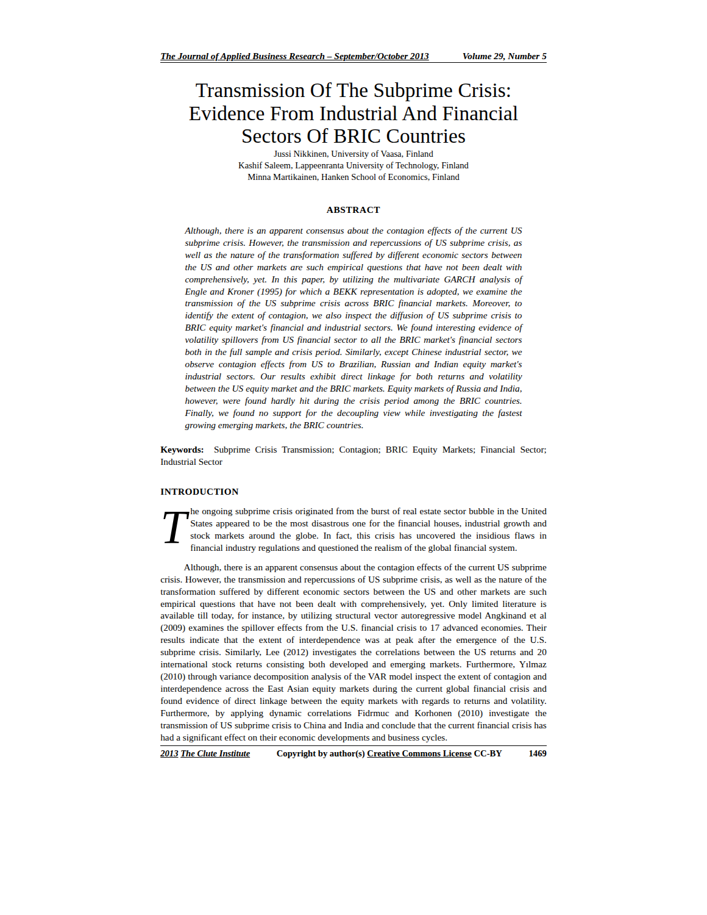The Journal of Applied Business Research – September/October 2013 Volume 29, Number 5
Transmission Of The Subprime Crisis:
Evidence From Industrial And Financial
Sectors Of BRIC Countries
Jussi Nikkinen, University of Vaasa, Finland
Kashif Saleem, Lappeenranta University of Technology, Finland
Minna Martikainen, Hanken School of Economics, Finland
ABSTRACT
Although, there is an apparent consensus about the contagion effects of the current US subprime crisis. However, the transmission and repercussions of US subprime crisis, as well as the nature of the transformation suffered by different economic sectors between the US and other markets are such empirical questions that have not been dealt with comprehensively, yet. In this paper, by utilizing the multivariate GARCH analysis of Engle and Kroner (1995) for which a BEKK representation is adopted, we examine the transmission of the US subprime crisis across BRIC financial markets. Moreover, to identify the extent of contagion, we also inspect the diffusion of US subprime crisis to BRIC equity market's financial and industrial sectors. We found interesting evidence of volatility spillovers from US financial sector to all the BRIC market's financial sectors both in the full sample and crisis period. Similarly, except Chinese industrial sector, we observe contagion effects from US to Brazilian, Russian and Indian equity market's industrial sectors. Our results exhibit direct linkage for both returns and volatility between the US equity market and the BRIC markets. Equity markets of Russia and India, however, were found hardly hit during the crisis period among the BRIC countries. Finally, we found no support for the decoupling view while investigating the fastest growing emerging markets, the BRIC countries.
Keywords: Subprime Crisis Transmission; Contagion; BRIC Equity Markets; Financial Sector; Industrial Sector
INTRODUCTION
The ongoing subprime crisis originated from the burst of real estate sector bubble in the United States appeared to be the most disastrous one for the financial houses, industrial growth and stock markets around the globe. In fact, this crisis has uncovered the insidious flaws in financial industry regulations and questioned the realism of the global financial system.
Although, there is an apparent consensus about the contagion effects of the current US subprime crisis. However, the transmission and repercussions of US subprime crisis, as well as the nature of the transformation suffered by different economic sectors between the US and other markets are such empirical questions that have not been dealt with comprehensively, yet. Only limited literature is available till today, for instance, by utilizing structural vector autoregressive model Angkinand et al (2009) examines the spillover effects from the U.S. financial crisis to 17 advanced economies. Their results indicate that the extent of interdependence was at peak after the emergence of the U.S. subprime crisis. Similarly, Lee (2012) investigates the correlations between the US returns and 20 international stock returns consisting both developed and emerging markets. Furthermore, Yılmaz (2010) through variance decomposition analysis of the VAR model inspect the extent of contagion and interdependence across the East Asian equity markets during the current global financial crisis and found evidence of direct linkage between the equity markets with regards to returns and volatility. Furthermore, by applying dynamic correlations Fidrmuc and Korhonen (2010) investigate the transmission of US subprime crisis to China and India and conclude that the current financial crisis has had a significant effect on their economic developments and business cycles.
2013 The Clute Institute Copyright by author(s) Creative Commons License CC-BY 1469